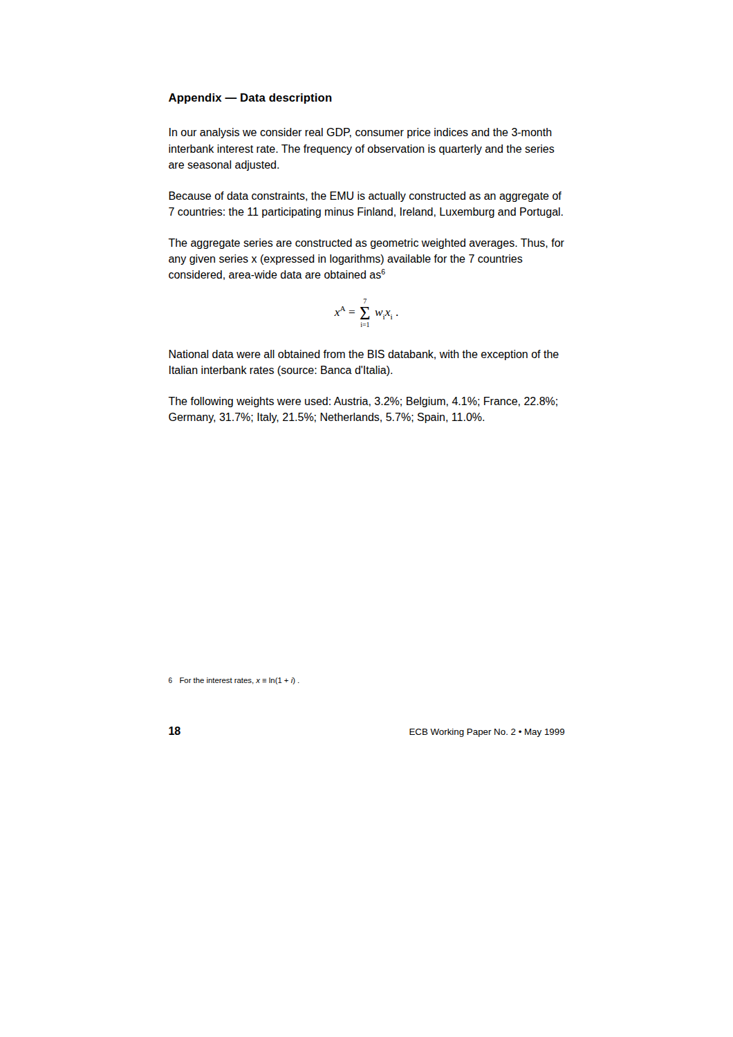Appendix — Data description
In our analysis we consider real GDP, consumer price indices and the 3-month interbank interest rate. The frequency of observation is quarterly and the series are seasonal adjusted.
Because of data constraints, the EMU is actually constructed as an aggregate of 7 countries: the 11 participating minus Finland, Ireland, Luxemburg and Portugal.
The aggregate series are constructed as geometric weighted averages. Thus, for any given series x (expressed in logarithms) available for the 7 countries considered, area-wide data are obtained as6
xA = 7 Σ i=1 wixi .
National data were all obtained from the BIS databank, with the exception of the Italian interbank rates (source: Banca d'Italia).
The following weights were used: Austria, 3.2%; Belgium, 4.1%; France, 22.8%; Germany, 31.7%; Italy, 21.5%; Netherlands, 5.7%; Spain, 11.0%.
6 For the interest rates, x ≡ ln(1 + i) .
18 ECB Working Paper No. 2 • May 1999